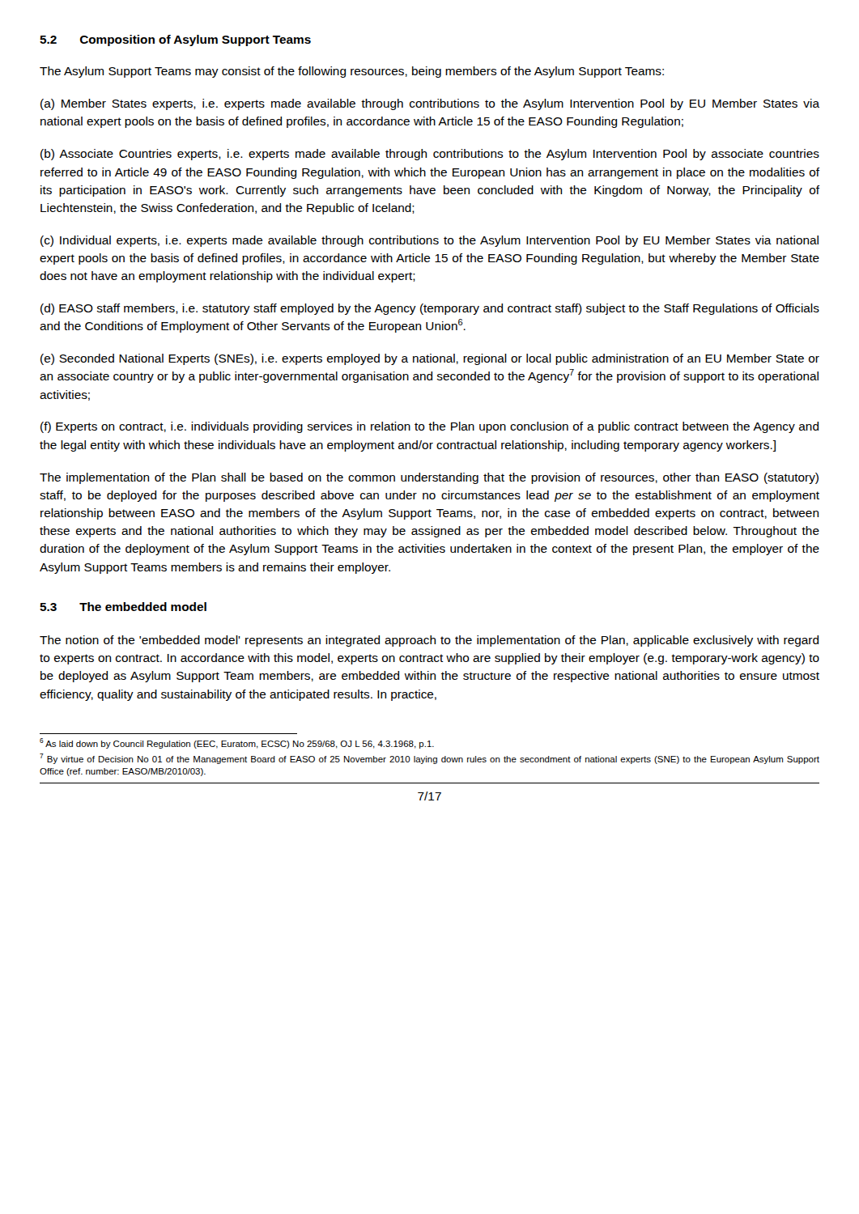5.2 Composition of Asylum Support Teams
The Asylum Support Teams may consist of the following resources, being members of the Asylum Support Teams:
(a) Member States experts, i.e. experts made available through contributions to the Asylum Intervention Pool by EU Member States via national expert pools on the basis of defined profiles, in accordance with Article 15 of the EASO Founding Regulation;
(b) Associate Countries experts, i.e. experts made available through contributions to the Asylum Intervention Pool by associate countries referred to in Article 49 of the EASO Founding Regulation, with which the European Union has an arrangement in place on the modalities of its participation in EASO's work. Currently such arrangements have been concluded with the Kingdom of Norway, the Principality of Liechtenstein, the Swiss Confederation, and the Republic of Iceland;
(c) Individual experts, i.e. experts made available through contributions to the Asylum Intervention Pool by EU Member States via national expert pools on the basis of defined profiles, in accordance with Article 15 of the EASO Founding Regulation, but whereby the Member State does not have an employment relationship with the individual expert;
(d) EASO staff members, i.e. statutory staff employed by the Agency (temporary and contract staff) subject to the Staff Regulations of Officials and the Conditions of Employment of Other Servants of the European Union6.
(e) Seconded National Experts (SNEs), i.e. experts employed by a national, regional or local public administration of an EU Member State or an associate country or by a public inter-governmental organisation and seconded to the Agency7 for the provision of support to its operational activities;
(f) Experts on contract, i.e. individuals providing services in relation to the Plan upon conclusion of a public contract between the Agency and the legal entity with which these individuals have an employment and/or contractual relationship, including temporary agency workers.]
The implementation of the Plan shall be based on the common understanding that the provision of resources, other than EASO (statutory) staff, to be deployed for the purposes described above can under no circumstances lead per se to the establishment of an employment relationship between EASO and the members of the Asylum Support Teams, nor, in the case of embedded experts on contract, between these experts and the national authorities to which they may be assigned as per the embedded model described below. Throughout the duration of the deployment of the Asylum Support Teams in the activities undertaken in the context of the present Plan, the employer of the Asylum Support Teams members is and remains their employer.
5.3 The embedded model
The notion of the 'embedded model' represents an integrated approach to the implementation of the Plan, applicable exclusively with regard to experts on contract. In accordance with this model, experts on contract who are supplied by their employer (e.g. temporary-work agency) to be deployed as Asylum Support Team members, are embedded within the structure of the respective national authorities to ensure utmost efficiency, quality and sustainability of the anticipated results. In practice,
6 As laid down by Council Regulation (EEC, Euratom, ECSC) No 259/68, OJ L 56, 4.3.1968, p.1.
7 By virtue of Decision No 01 of the Management Board of EASO of 25 November 2010 laying down rules on the secondment of national experts (SNE) to the European Asylum Support Office (ref. number: EASO/MB/2010/03).
7/17